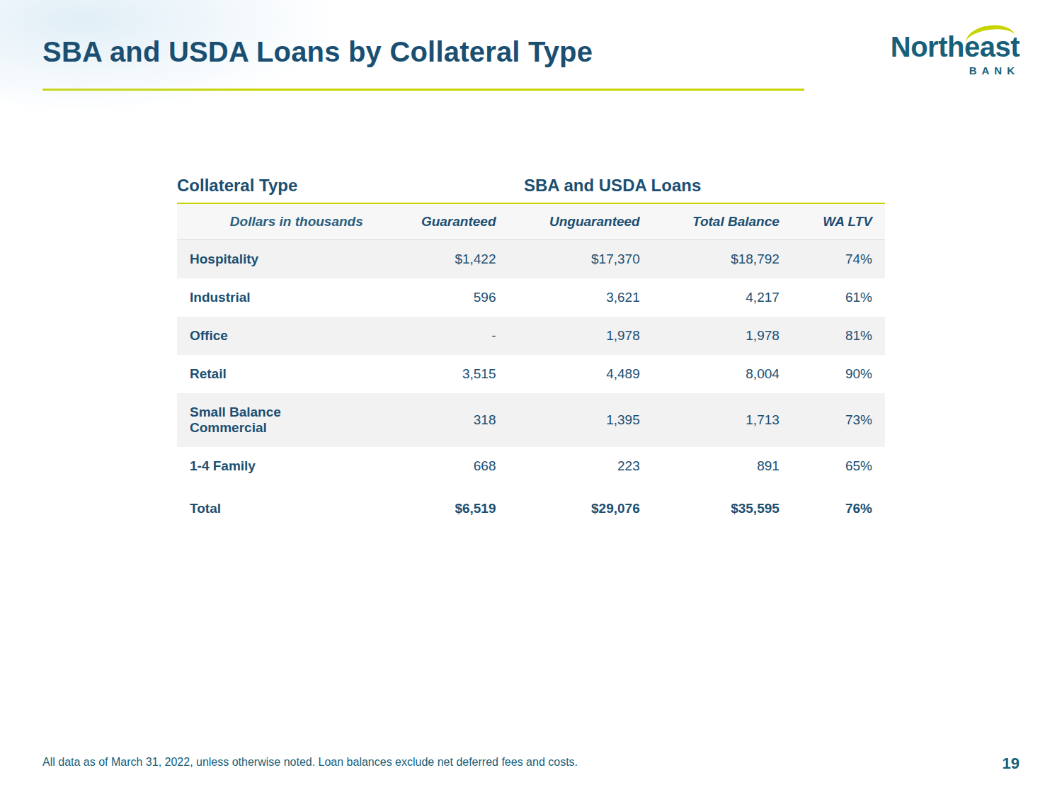SBA and USDA Loans by Collateral Type
Northeast BANK
Collateral Type
SBA and USDA Loans
| Dollars in thousands | Guaranteed | Unguaranteed | Total Balance | WA LTV |
| --- | --- | --- | --- | --- |
| Hospitality | $1,422 | $17,370 | $18,792 | 74% |
| Industrial | 596 | 3,621 | 4,217 | 61% |
| Office | - | 1,978 | 1,978 | 81% |
| Retail | 3,515 | 4,489 | 8,004 | 90% |
| Small Balance Commercial | 318 | 1,395 | 1,713 | 73% |
| 1-4 Family | 668 | 223 | 891 | 65% |
| Total | $6,519 | $29,076 | $35,595 | 76% |
All data as of March 31, 2022, unless otherwise noted. Loan balances exclude net deferred fees and costs.
19